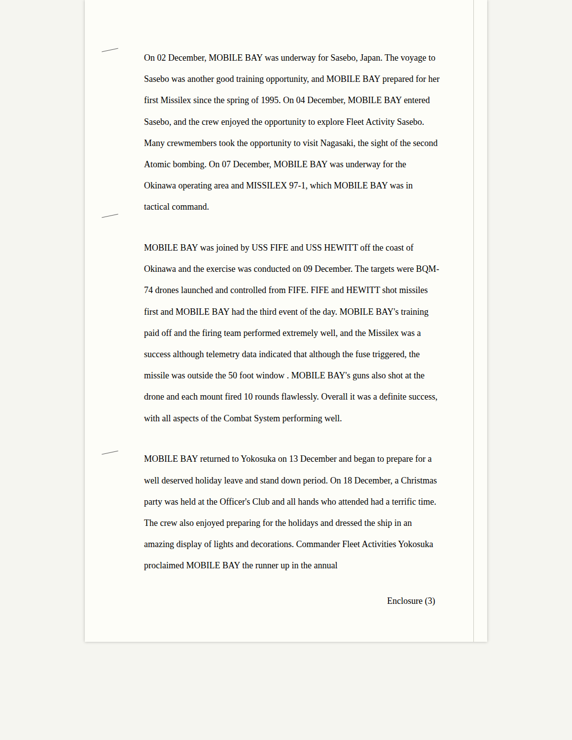On 02 December, MOBILE BAY was underway for Sasebo, Japan. The voyage to Sasebo was another good training opportunity, and MOBILE BAY prepared for her first Missilex since the spring of 1995. On 04 December, MOBILE BAY entered Sasebo, and the crew enjoyed the opportunity to explore Fleet Activity Sasebo. Many crewmembers took the opportunity to visit Nagasaki, the sight of the second Atomic bombing. On 07 December, MOBILE BAY was underway for the Okinawa operating area and MISSILEX 97-1, which MOBILE BAY was in tactical command.
MOBILE BAY was joined by USS FIFE and USS HEWITT off the coast of Okinawa and the exercise was conducted on 09 December. The targets were BQM-74 drones launched and controlled from FIFE. FIFE and HEWITT shot missiles first and MOBILE BAY had the third event of the day. MOBILE BAY's training paid off and the firing team performed extremely well, and the Missilex was a success although telemetry data indicated that although the fuse triggered, the missile was outside the 50 foot window . MOBILE BAY's guns also shot at the drone and each mount fired 10 rounds flawlessly. Overall it was a definite success, with all aspects of the Combat System performing well.
MOBILE BAY returned to Yokosuka on 13 December and began to prepare for a well deserved holiday leave and stand down period. On 18 December, a Christmas party was held at the Officer's Club and all hands who attended had a terrific time. The crew also enjoyed preparing for the holidays and dressed the ship in an amazing display of lights and decorations. Commander Fleet Activities Yokosuka proclaimed MOBILE BAY the runner up in the annual
Enclosure (3)